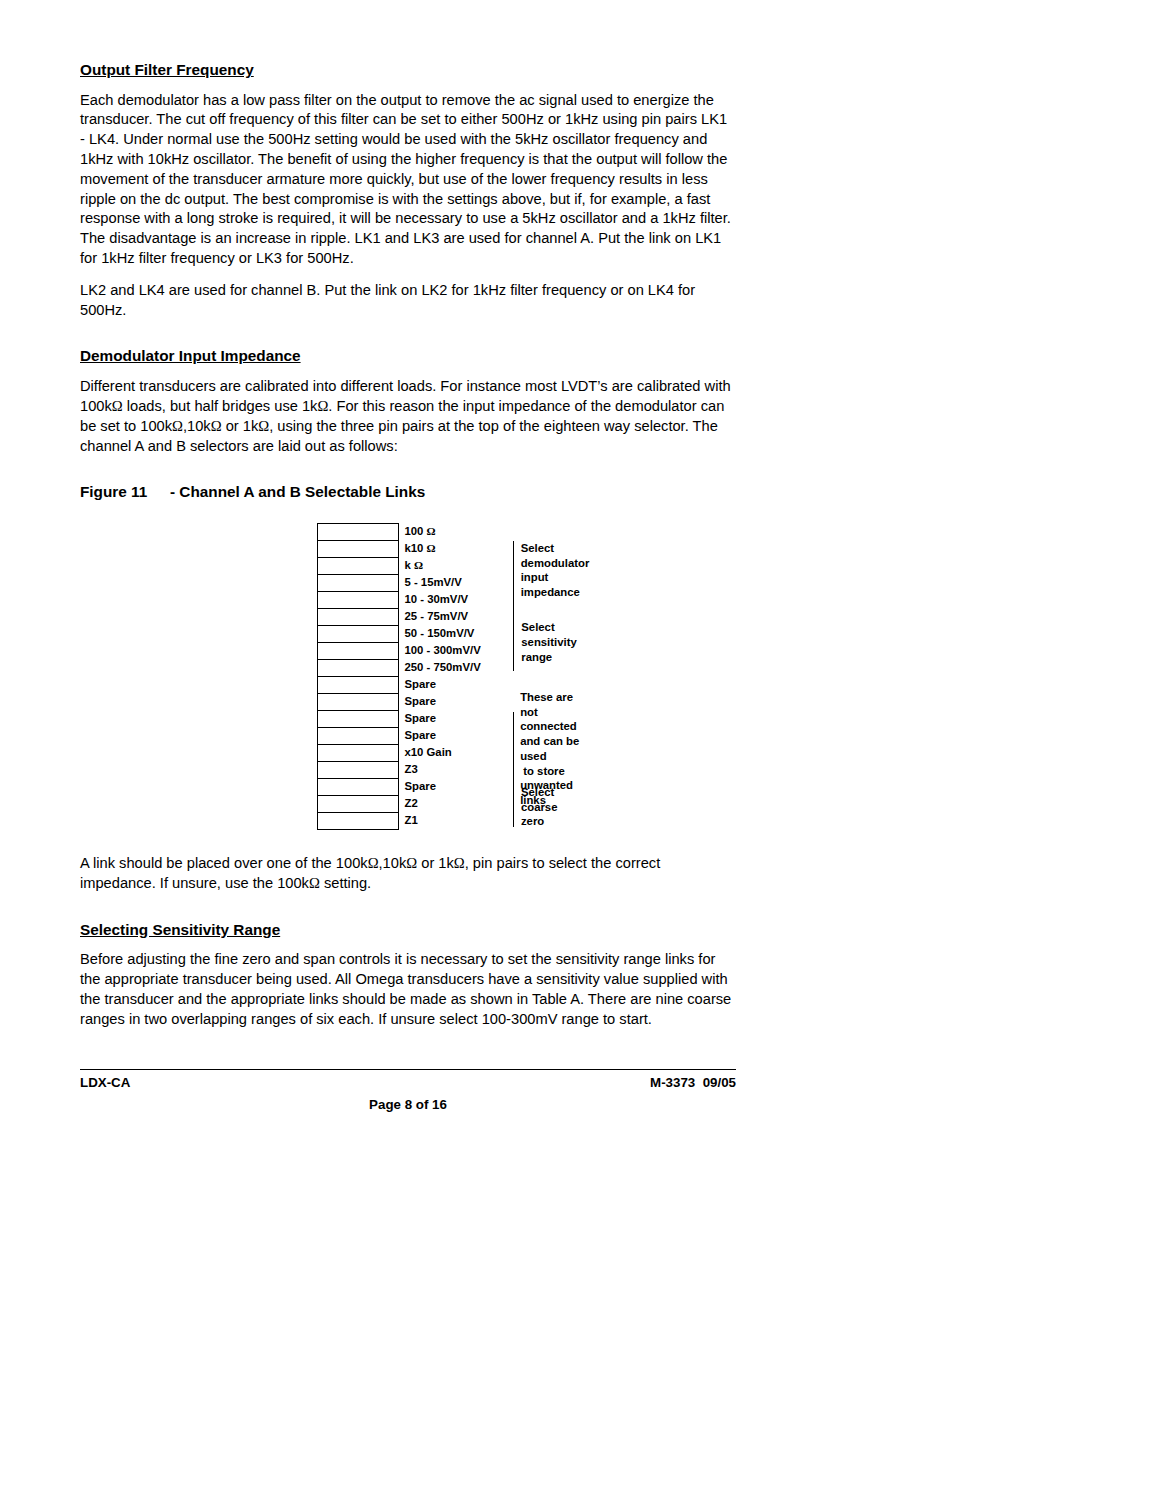Output Filter Frequency
Each demodulator has a low pass filter on the output to remove the ac signal used to energize the transducer. The cut off frequency of this filter can be set to either 500Hz or 1kHz using pin pairs LK1 - LK4. Under normal use the 500Hz setting would be used with the 5kHz oscillator frequency and 1kHz with 10kHz oscillator. The benefit of using the higher frequency is that the output will follow the movement of the transducer armature more quickly, but use of the lower frequency results in less ripple on the dc output. The best compromise is with the settings above, but if, for example, a fast response with a long stroke is required, it will be necessary to use a 5kHz oscillator and a 1kHz filter. The disadvantage is an increase in ripple. LK1 and LK3 are used for channel A. Put the link on LK1 for 1kHz filter frequency or LK3 for 500Hz.
LK2 and LK4 are used for channel B. Put the link on LK2 for 1kHz filter frequency or on LK4 for 500Hz.
Demodulator Input Impedance
Different transducers are calibrated into different loads. For instance most LVDT’s are calibrated with 100kΩ loads, but half bridges use 1kΩ. For this reason the input impedance of the demodulator can be set to 100kΩ,10kΩ or 1kΩ, using the three pin pairs at the top of the eighteen way selector. The channel A and B selectors are laid out as follows:
Figure 11- Channel A and B Selectable Links
100 Ω
k10 Ω
k Ω
5 - 15mV/V
10 - 30mV/V
25 - 75mV/V
50 - 150mV/V
100 - 300mV/V
250 - 750mV/V
Spare
Spare
Spare
Spare
x10 Gain
Z3
Spare
Z2
Z1
Select demodulator input impedance
Select sensitivity range
These are not connected and can be used
to store unwanted links
Select coarse zero
A link should be placed over one of the 100kΩ,10kΩ or 1kΩ, pin pairs to select the correct impedance. If unsure, use the 100kΩ setting.
Selecting Sensitivity Range
Before adjusting the fine zero and span controls it is necessary to set the sensitivity range links for the appropriate transducer being used. All Omega transducers have a sensitivity value supplied with the transducer and the appropriate links should be made as shown in Table A. There are nine coarse ranges in two overlapping ranges of six each. If unsure select 100-300mV range to start.
LDX-CA M-3373 09/05
Page 8 of 16